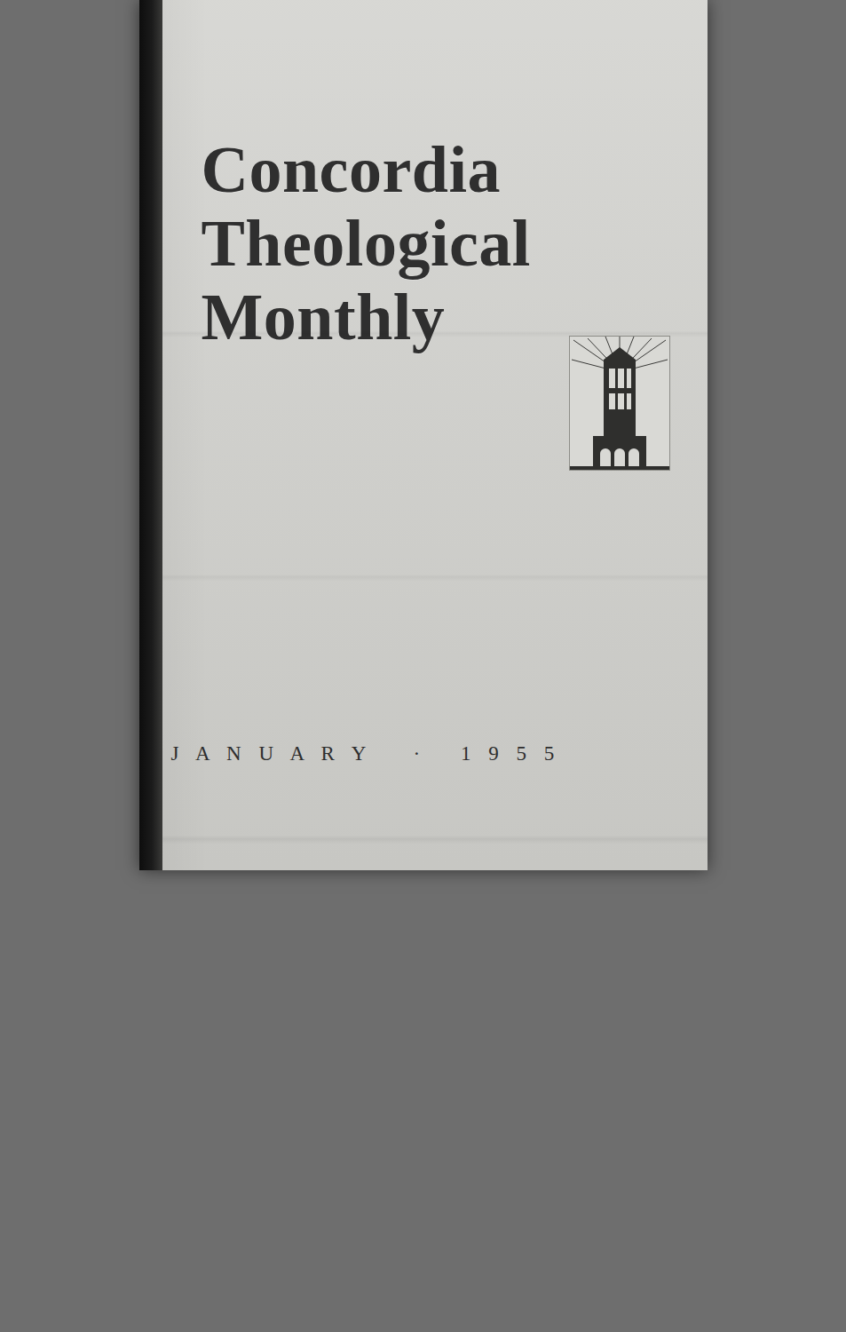Concordia Theological Monthly
J A N U A R Y · 1 9 5 5